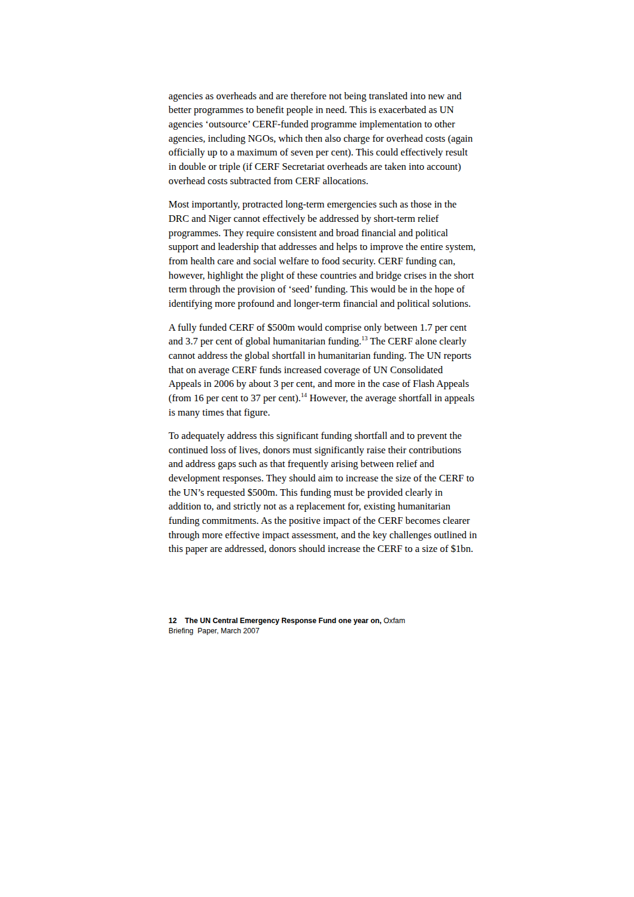agencies as overheads and are therefore not being translated into new and better programmes to benefit people in need. This is exacerbated as UN agencies ‘outsource’ CERF-funded programme implementation to other agencies, including NGOs, which then also charge for overhead costs (again officially up to a maximum of seven per cent). This could effectively result in double or triple (if CERF Secretariat overheads are taken into account) overhead costs subtracted from CERF allocations.
Most importantly, protracted long-term emergencies such as those in the DRC and Niger cannot effectively be addressed by short-term relief programmes. They require consistent and broad financial and political support and leadership that addresses and helps to improve the entire system, from health care and social welfare to food security. CERF funding can, however, highlight the plight of these countries and bridge crises in the short term through the provision of ‘seed’ funding. This would be in the hope of identifying more profound and longer-term financial and political solutions.
A fully funded CERF of $500m would comprise only between 1.7 per cent and 3.7 per cent of global humanitarian funding.13 The CERF alone clearly cannot address the global shortfall in humanitarian funding. The UN reports that on average CERF funds increased coverage of UN Consolidated Appeals in 2006 by about 3 per cent, and more in the case of Flash Appeals (from 16 per cent to 37 per cent).14 However, the average shortfall in appeals is many times that figure.
To adequately address this significant funding shortfall and to prevent the continued loss of lives, donors must significantly raise their contributions and address gaps such as that frequently arising between relief and development responses. They should aim to increase the size of the CERF to the UN’s requested $500m. This funding must be provided clearly in addition to, and strictly not as a replacement for, existing humanitarian funding commitments. As the positive impact of the CERF becomes clearer through more effective impact assessment, and the key challenges outlined in this paper are addressed, donors should increase the CERF to a size of $1bn.
12 The UN Central Emergency Response Fund one year on, Oxfam
Briefing Paper, March 2007